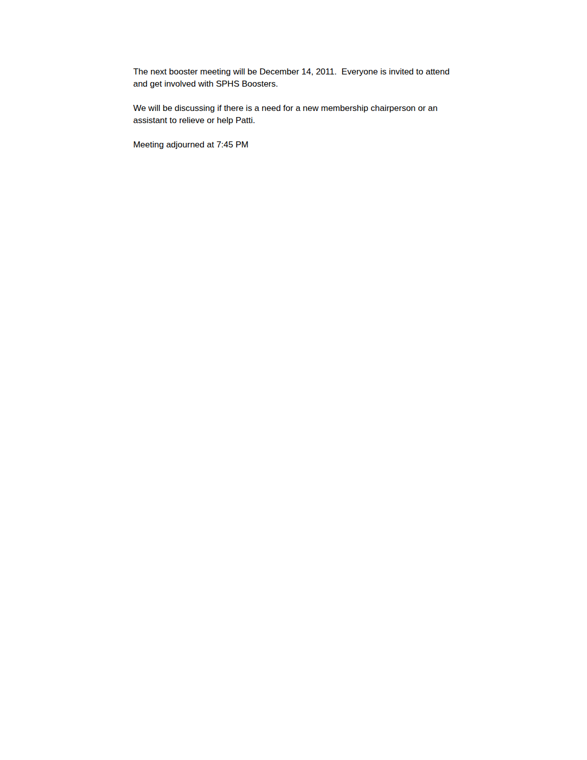The next booster meeting will be December 14, 2011. Everyone is invited to attend and get involved with SPHS Boosters.
We will be discussing if there is a need for a new membership chairperson or an assistant to relieve or help Patti.
Meeting adjourned at 7:45 PM